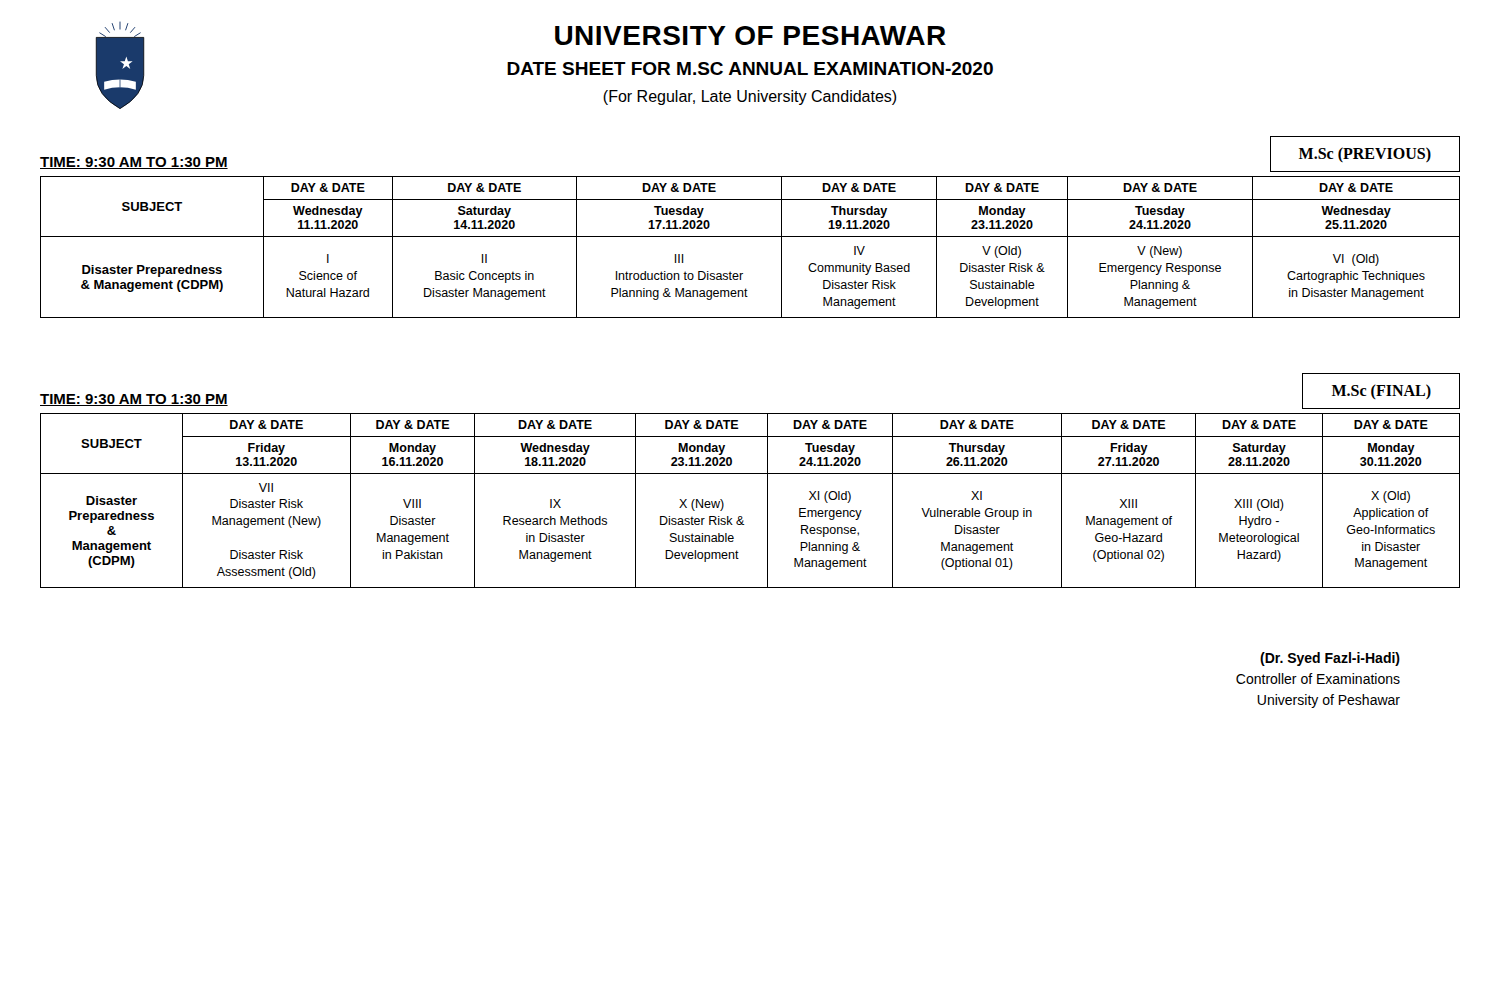UNIVERSITY OF PESHAWAR
DATE SHEET FOR M.SC ANNUAL EXAMINATION-2020
(For Regular, Late University Candidates)
TIME: 9:30 AM TO 1:30 PM
M.Sc (PREVIOUS)
| SUBJECT | DAY & DATE | DAY & DATE | DAY & DATE | DAY & DATE | DAY & DATE | DAY & DATE | DAY & DATE |
| --- | --- | --- | --- | --- | --- | --- | --- |
| Wednesday 11.11.2020 | Saturday 14.11.2020 | Tuesday 17.11.2020 | Thursday 19.11.2020 | Monday 23.11.2020 | Tuesday 24.11.2020 | Wednesday 25.11.2020 |
| Disaster Preparedness & Management (CDPM) | I Science of Natural Hazard | II Basic Concepts in Disaster Management | III Introduction to Disaster Planning & Management | IV Community Based Disaster Risk Management | V (Old) Disaster Risk & Sustainable Development | V (New) Emergency Response Planning & Management | VI (Old) Cartographic Techniques in Disaster Management |
TIME: 9:30 AM TO 1:30 PM
M.Sc (FINAL)
| SUBJECT | DAY & DATE | DAY & DATE | DAY & DATE | DAY & DATE | DAY & DATE | DAY & DATE | DAY & DATE | DAY & DATE | DAY & DATE |
| --- | --- | --- | --- | --- | --- | --- | --- | --- | --- |
| Friday 13.11.2020 | Monday 16.11.2020 | Wednesday 18.11.2020 | Monday 23.11.2020 | Tuesday 24.11.2020 | Thursday 26.11.2020 | Friday 27.11.2020 | Saturday 28.11.2020 | Monday 30.11.2020 |
| Disaster Preparedness & Management (CDPM) | VII Disaster Risk Management (New) Disaster Risk Assessment (Old) | VIII Disaster Management in Pakistan | IX Research Methods in Disaster Management | X (New) Disaster Risk & Sustainable Development | XI (Old) Emergency Response, Planning & Management | XI Vulnerable Group in Disaster Management (Optional 01) | XIII Management of Geo-Hazard (Optional 02) | XIII (Old) Hydro - Meteorological Hazard) | X (Old) Application of Geo-Informatics in Disaster Management |
(Dr. Syed Fazl-i-Hadi)
Controller of Examinations
University of Peshawar